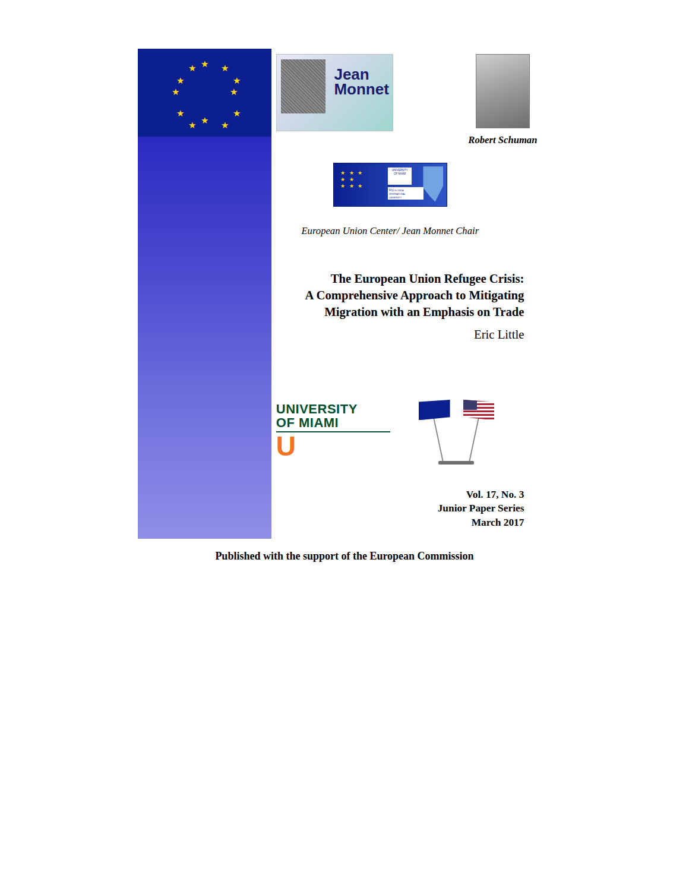★ ★ ★ ★ ★ ★ ★ ★ ★ ★ ★ ★
Jean
Monnet
Robert Schuman
★ ★ ★
★ ★
★ ★ ★
UNIVERSITY
OF MIAMI
FIU FLORIDA
INTERNATIONAL
UNIVERSITY
European Union Center/ Jean Monnet Chair
The European Union Refugee Crisis:
A Comprehensive Approach to Mitigating
Migration with an Emphasis on Trade
Eric Little
UNIVERSITY
OF MIAMI
U
Vol. 17, No. 3
Junior Paper Series
March 2017
Published with the support of the European Commission